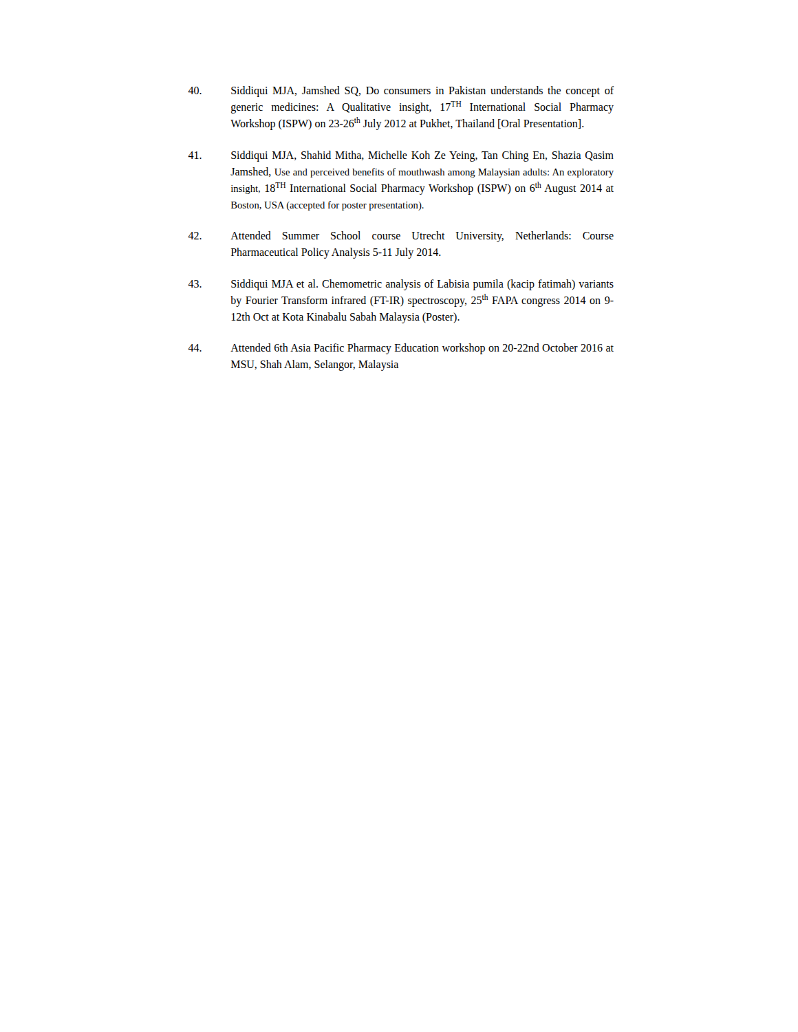40. Siddiqui MJA, Jamshed SQ, Do consumers in Pakistan understands the concept of generic medicines: A Qualitative insight, 17TH International Social Pharmacy Workshop (ISPW) on 23-26th July 2012 at Pukhet, Thailand [Oral Presentation].
41. Siddiqui MJA, Shahid Mitha, Michelle Koh Ze Yeing, Tan Ching En, Shazia Qasim Jamshed, Use and perceived benefits of mouthwash among Malaysian adults: An exploratory insight, 18TH International Social Pharmacy Workshop (ISPW) on 6th August 2014 at Boston, USA (accepted for poster presentation).
42. Attended Summer School course Utrecht University, Netherlands: Course Pharmaceutical Policy Analysis 5-11 July 2014.
43. Siddiqui MJA et al. Chemometric analysis of Labisia pumila (kacip fatimah) variants by Fourier Transform infrared (FT-IR) spectroscopy, 25th FAPA congress 2014 on 9-12th Oct at Kota Kinabalu Sabah Malaysia (Poster).
44. Attended 6th Asia Pacific Pharmacy Education workshop on 20-22nd October 2016 at MSU, Shah Alam, Selangor, Malaysia